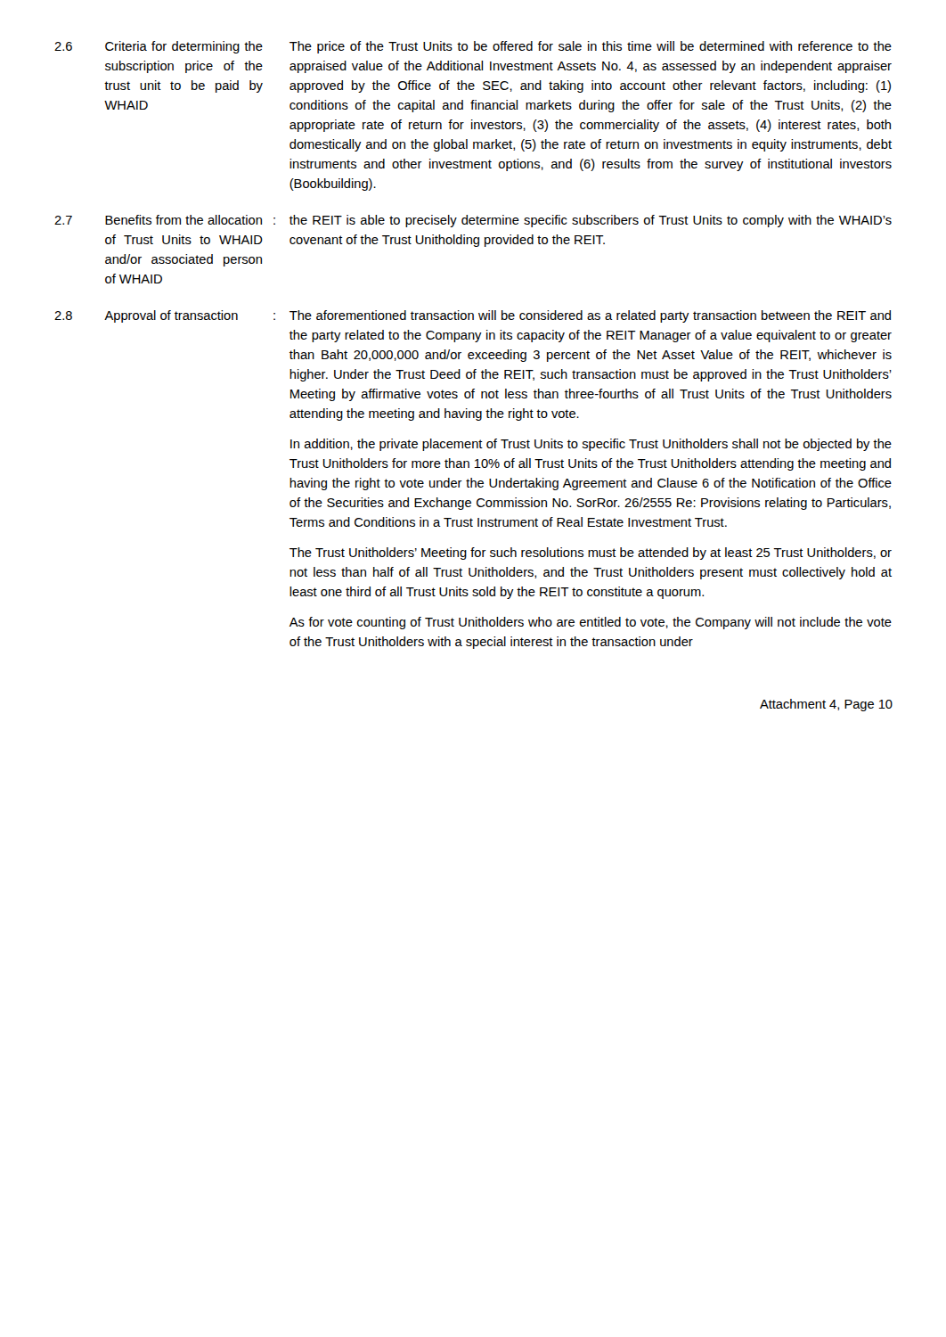| 2.6 | Criteria for determining the subscription price of the trust unit to be paid by WHAID | | The price of the Trust Units to be offered for sale in this time will be determined with reference to the appraised value of the Additional Investment Assets No. 4, as assessed by an independent appraiser approved by the Office of the SEC, and taking into account other relevant factors, including: (1) conditions of the capital and financial markets during the offer for sale of the Trust Units, (2) the appropriate rate of return for investors, (3) the commerciality of the assets, (4) interest rates, both domestically and on the global market, (5) the rate of return on investments in equity instruments, debt instruments and other investment options, and (6) results from the survey of institutional investors (Bookbuilding). |
| 2.7 | Benefits from the allocation of Trust Units to WHAID and/or associated person of WHAID | : | the REIT is able to precisely determine specific subscribers of Trust Units to comply with the WHAID’s covenant of the Trust Unitholding provided to the REIT. |
| 2.8 | Approval of transaction | : | The aforementioned transaction will be considered as a related party transaction between the REIT and the party related to the Company in its capacity of the REIT Manager of a value equivalent to or greater than Baht 20,000,000 and/or exceeding 3 percent of the Net Asset Value of the REIT, whichever is higher. Under the Trust Deed of the REIT, such transaction must be approved in the Trust Unitholders’ Meeting by affirmative votes of not less than three-fourths of all Trust Units of the Trust Unitholders attending the meeting and having the right to vote. In addition, the private placement of Trust Units to specific Trust Unitholders shall not be objected by the Trust Unitholders for more than 10% of all Trust Units of the Trust Unitholders attending the meeting and having the right to vote under the Undertaking Agreement and Clause 6 of the Notification of the Office of the Securities and Exchange Commission No. SorRor. 26/2555 Re: Provisions relating to Particulars, Terms and Conditions in a Trust Instrument of Real Estate Investment Trust. The Trust Unitholders’ Meeting for such resolutions must be attended by at least 25 Trust Unitholders, or not less than half of all Trust Unitholders, and the Trust Unitholders present must collectively hold at least one third of all Trust Units sold by the REIT to constitute a quorum. As for vote counting of Trust Unitholders who are entitled to vote, the Company will not include the vote of the Trust Unitholders with a special interest in the transaction under |
Attachment 4, Page 10